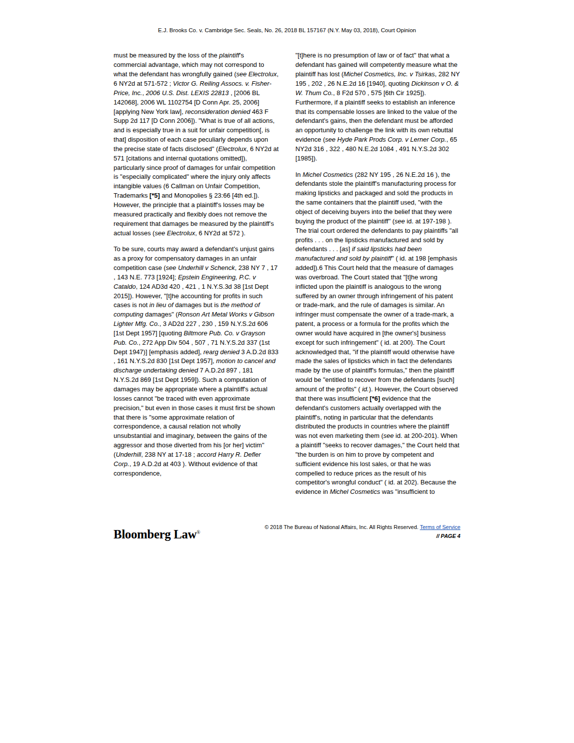E.J. Brooks Co. v. Cambridge Sec. Seals, No. 26, 2018 BL 157167 (N.Y. May 03, 2018), Court Opinion
must be measured by the loss of the plaintiff's commercial advantage, which may not correspond to what the defendant has wrongfully gained (see Electrolux, 6 NY2d at 571-572 ; Victor G. Reiling Assocs. v. Fisher-Price, Inc., 2006 U.S. Dist. LEXIS 22813 , [2006 BL 142068], 2006 WL 1102754 [D Conn Apr. 25, 2006] [applying New York law], reconsideration denied 463 F Supp 2d 117 [D Conn 2006]). "What is true of all actions, and is especially true in a suit for unfair competition[, is that] disposition of each case peculiarly depends upon the precise state of facts disclosed" (Electrolux, 6 NY2d at 571 [citations and internal quotations omitted]), particularly since proof of damages for unfair competition is "especially complicated" where the injury only affects intangible values (6 Callman on Unfair Competition, Trademarks [*5] and Monopolies § 23:66 [4th ed.]). However, the principle that a plaintiff's losses may be measured practically and flexibly does not remove the requirement that damages be measured by the plaintiff's actual losses (see Electrolux, 6 NY2d at 572 ).
To be sure, courts may award a defendant's unjust gains as a proxy for compensatory damages in an unfair competition case (see Underhill v Schenck, 238 NY 7 , 17 , 143 N.E. 773 [1924]; Epstein Engineering, P.C. v Cataldo, 124 AD3d 420 , 421 , 1 N.Y.S.3d 38 [1st Dept 2015]). However, "[t]he accounting for profits in such cases is not in lieu of damages but is the method of computing damages" (Ronson Art Metal Works v Gibson Lighter Mfg. Co., 3 AD2d 227 , 230 , 159 N.Y.S.2d 606 [1st Dept 1957] [quoting Biltmore Pub. Co. v Grayson Pub. Co., 272 App Div 504 , 507 , 71 N.Y.S.2d 337 (1st Dept 1947)] [emphasis added], rearg denied 3 A.D.2d 833 , 161 N.Y.S.2d 830 [1st Dept 1957], motion to cancel and discharge undertaking denied 7 A.D.2d 897 , 181 N.Y.S.2d 869 [1st Dept 1959]). Such a computation of damages may be appropriate where a plaintiff's actual losses cannot "be traced with even approximate precision," but even in those cases it must first be shown that there is "some approximate relation of correspondence, a causal relation not wholly unsubstantial and imaginary, between the gains of the aggressor and those diverted from his [or her] victim" (Underhill, 238 NY at 17-18 ; accord Harry R. Defler Corp., 19 A.D.2d at 403 ). Without evidence of that correspondence,
"[t]here is no presumption of law or of fact" that what a defendant has gained will competently measure what the plaintiff has lost (Michel Cosmetics, Inc. v Tsirkas, 282 NY 195 , 202 , 26 N.E.2d 16 [1940], quoting Dickinson v O. & W. Thum Co., 8 F2d 570 , 575 [6th Cir 1925]). Furthermore, if a plaintiff seeks to establish an inference that its compensable losses are linked to the value of the defendant's gains, then the defendant must be afforded an opportunity to challenge the link with its own rebuttal evidence (see Hyde Park Prods Corp. v Lerner Corp., 65 NY2d 316 , 322 , 480 N.E.2d 1084 , 491 N.Y.S.2d 302 [1985]).
In Michel Cosmetics (282 NY 195 , 26 N.E.2d 16 ), the defendants stole the plaintiff's manufacturing process for making lipsticks and packaged and sold the products in the same containers that the plaintiff used, "with the object of deceiving buyers into the belief that they were buying the product of the plaintiff" (see id. at 197-198 ). The trial court ordered the defendants to pay plaintiffs "all profits . . . on the lipsticks manufactured and sold by defendants . . . [as] if said lipsticks had been manufactured and sold by plaintiff" ( id. at 198 [emphasis added]).6 This Court held that the measure of damages was overbroad. The Court stated that "[t]he wrong inflicted upon the plaintiff is analogous to the wrong suffered by an owner through infringement of his patent or trade-mark, and the rule of damages is similar. An infringer must compensate the owner of a trade-mark, a patent, a process or a formula for the profits which the owner would have acquired in [the owner's] business except for such infringement" ( id. at 200). The Court acknowledged that, "if the plaintiff would otherwise have made the sales of lipsticks which in fact the defendants made by the use of plaintiff's formulas," then the plaintiff would be "entitled to recover from the defendants [such] amount of the profits" ( id.). However, the Court observed that there was insufficient [*6] evidence that the defendant's customers actually overlapped with the plaintiff's, noting in particular that the defendants distributed the products in countries where the plaintiff was not even marketing them (see id. at 200-201). When a plaintiff "seeks to recover damages," the Court held that "the burden is on him to prove by competent and sufficient evidence his lost sales, or that he was compelled to reduce prices as the result of his competitor's wrongful conduct" ( id. at 202). Because the evidence in Michel Cosmetics was "insufficient to
Bloomberg Law®
© 2018 The Bureau of National Affairs, Inc. All Rights Reserved. Terms of Service
// PAGE 4